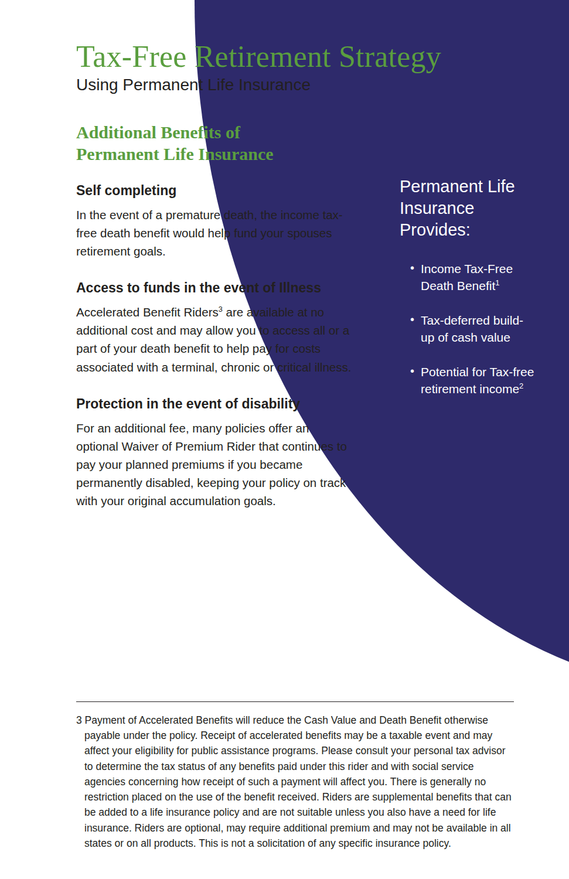Tax-Free Retirement Strategy
Using Permanent Life Insurance
Additional Benefits of
Permanent Life Insurance
Self completing
In the event of a premature death, the income tax-free death benefit would help fund your spouses retirement goals.
Access to funds in the event of Illness
Accelerated Benefit Riders3 are available at no additional cost and may allow you to access all or a part of your death benefit to help pay for costs associated with a terminal, chronic or critical illness.
Protection in the event of disability
For an additional fee, many policies offer an optional Waiver of Premium Rider that continues to pay your planned premiums if you became permanently disabled, keeping your policy on track with your original accumulation goals.
Permanent Life Insurance Provides:
Income Tax-Free Death Benefit1
Tax-deferred build-up of cash value
Potential for Tax-free retirement income2
3 Payment of Accelerated Benefits will reduce the Cash Value and Death Benefit otherwise payable under the policy. Receipt of accelerated benefits may be a taxable event and may affect your eligibility for public assistance programs. Please consult your personal tax advisor to determine the tax status of any benefits paid under this rider and with social service agencies concerning how receipt of such a payment will affect you. There is generally no restriction placed on the use of the benefit received. Riders are supplemental benefits that can be added to a life insurance policy and are not suitable unless you also have a need for life insurance. Riders are optional, may require additional premium and may not be available in all states or on all products. This is not a solicitation of any specific insurance policy.